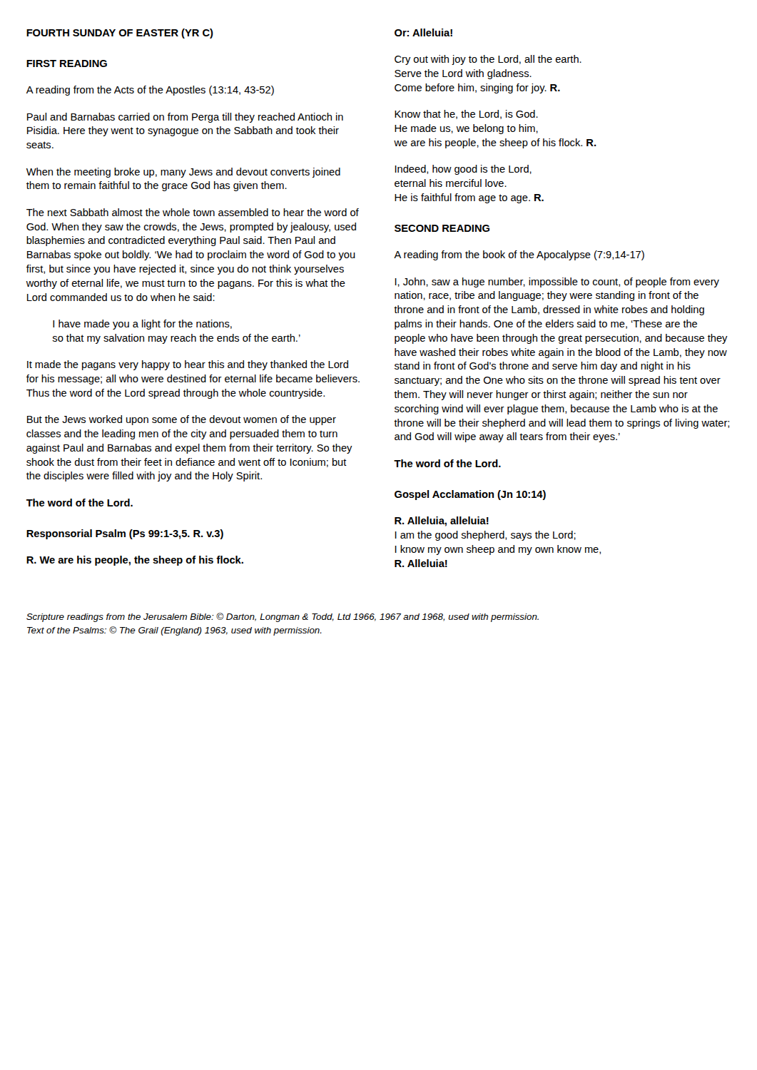Fourth Sunday of Easter (Yr C)
First Reading
A reading from the Acts of the Apostles (13:14, 43-52)
Paul and Barnabas carried on from Perga till they reached Antioch in Pisidia. Here they went to synagogue on the Sabbath and took their seats.
When the meeting broke up, many Jews and devout converts joined them to remain faithful to the grace God has given them.
The next Sabbath almost the whole town assembled to hear the word of God. When they saw the crowds, the Jews, prompted by jealousy, used blasphemies and contradicted everything Paul said. Then Paul and Barnabas spoke out boldly. ‘We had to proclaim the word of God to you first, but since you have rejected it, since you do not think yourselves worthy of eternal life, we must turn to the pagans. For this is what the Lord commanded us to do when he said:
I have made you a light for the nations,
so that my salvation may reach the ends of the earth.’
It made the pagans very happy to hear this and they thanked the Lord for his message; all who were destined for eternal life became believers. Thus the word of the Lord spread through the whole countryside.
But the Jews worked upon some of the devout women of the upper classes and the leading men of the city and persuaded them to turn against Paul and Barnabas and expel them from their territory. So they shook the dust from their feet in defiance and went off to Iconium; but the disciples were filled with joy and the Holy Spirit.
The word of the Lord.
Responsorial Psalm (Ps 99:1-3,5. R. v.3)
R. We are his people, the sheep of his flock.
Or: Alleluia!
Cry out with joy to the Lord, all the earth.
Serve the Lord with gladness.
Come before him, singing for joy. R.
Know that he, the Lord, is God.
He made us, we belong to him,
we are his people, the sheep of his flock. R.
Indeed, how good is the Lord,
eternal his merciful love.
He is faithful from age to age. R.
Second Reading
A reading from the book of the Apocalypse (7:9,14-17)
I, John, saw a huge number, impossible to count, of people from every nation, race, tribe and language; they were standing in front of the throne and in front of the Lamb, dressed in white robes and holding palms in their hands. One of the elders said to me, ‘These are the people who have been through the great persecution, and because they have washed their robes white again in the blood of the Lamb, they now stand in front of God’s throne and serve him day and night in his sanctuary; and the One who sits on the throne will spread his tent over them. They will never hunger or thirst again; neither the sun nor scorching wind will ever plague them, because the Lamb who is at the throne will be their shepherd and will lead them to springs of living water; and God will wipe away all tears from their eyes.’
The word of the Lord.
Gospel Acclamation (Jn 10:14)
R. Alleluia, alleluia!
I am the good shepherd, says the Lord;
I know my own sheep and my own know me,
R. Alleluia!
Scripture readings from the Jerusalem Bible: © Darton, Longman & Todd, Ltd 1966, 1967 and 1968, used with permission.
Text of the Psalms: © The Grail (England) 1963, used with permission.